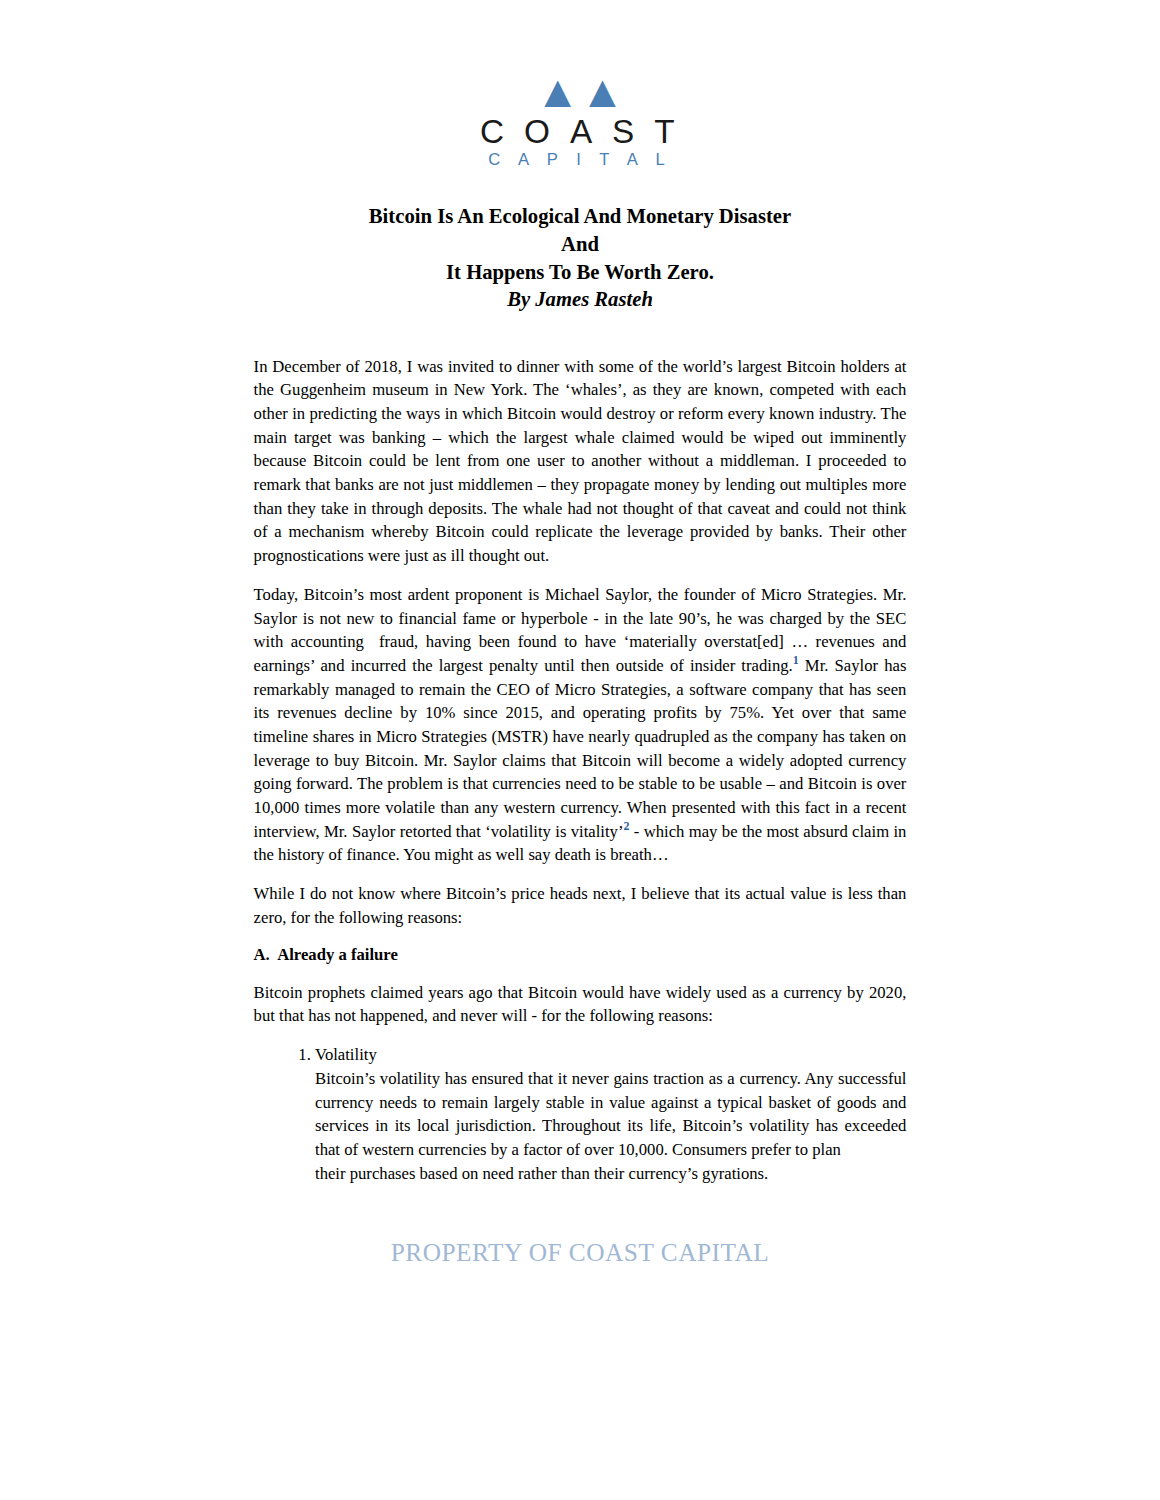▲▲
C O A S T
C A P I T A L
Bitcoin Is An Ecological And Monetary Disaster
And
It Happens To Be Worth Zero.
By James Rasteh
In December of 2018, I was invited to dinner with some of the world’s largest Bitcoin holders at the Guggenheim museum in New York. The ‘whales’, as they are known, competed with each other in predicting the ways in which Bitcoin would destroy or reform every known industry. The main target was banking – which the largest whale claimed would be wiped out imminently because Bitcoin could be lent from one user to another without a middleman. I proceeded to remark that banks are not just middlemen – they propagate money by lending out multiples more than they take in through deposits. The whale had not thought of that caveat and could not think of a mechanism whereby Bitcoin could replicate the leverage provided by banks. Their other prognostications were just as ill thought out.
Today, Bitcoin’s most ardent proponent is Michael Saylor, the founder of Micro Strategies. Mr. Saylor is not new to financial fame or hyperbole - in the late 90’s, he was charged by the SEC with accounting fraud, having been found to have ‘materially overstat[ed] … revenues and earnings’ and incurred the largest penalty until then outside of insider trading.1 Mr. Saylor has remarkably managed to remain the CEO of Micro Strategies, a software company that has seen its revenues decline by 10% since 2015, and operating profits by 75%. Yet over that same timeline shares in Micro Strategies (MSTR) have nearly quadrupled as the company has taken on leverage to buy Bitcoin. Mr. Saylor claims that Bitcoin will become a widely adopted currency going forward. The problem is that currencies need to be stable to be usable – and Bitcoin is over 10,000 times more volatile than any western currency. When presented with this fact in a recent interview, Mr. Saylor retorted that ‘volatility is vitality’2 - which may be the most absurd claim in the history of finance. You might as well say death is breath…
While I do not know where Bitcoin’s price heads next, I believe that its actual value is less than zero, for the following reasons:
A. Already a failure
Bitcoin prophets claimed years ago that Bitcoin would have widely used as a currency by 2020, but that has not happened, and never will - for the following reasons:
Volatility Bitcoin’s volatility has ensured that it never gains traction as a currency. Any successful currency needs to remain largely stable in value against a typical basket of goods and services in its local jurisdiction. Throughout its life, Bitcoin’s volatility has exceeded that of western currencies by a factor of over 10,000. Consumers prefer to plan
their purchases based on need rather than their currency’s gyrations.
PROPERTY OF COAST CAPITAL